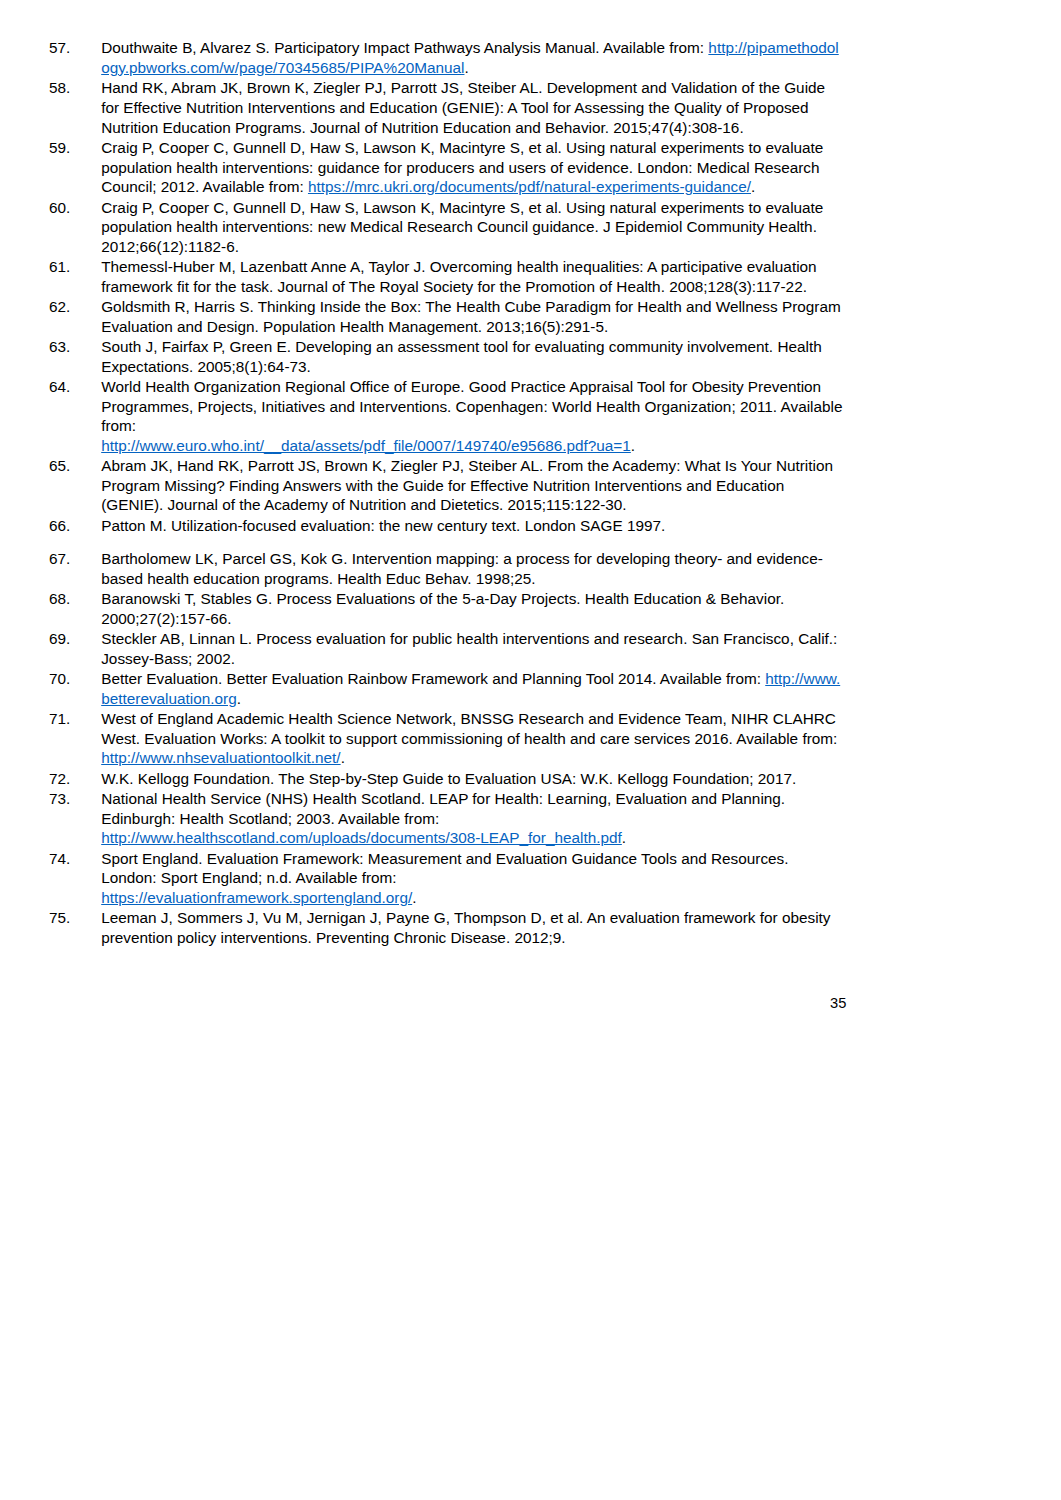57. Douthwaite B, Alvarez S. Participatory Impact Pathways Analysis Manual. Available from: http://pipamethodology.pbworks.com/w/page/70345685/PIPA%20Manual.
58. Hand RK, Abram JK, Brown K, Ziegler PJ, Parrott JS, Steiber AL. Development and Validation of the Guide for Effective Nutrition Interventions and Education (GENIE): A Tool for Assessing the Quality of Proposed Nutrition Education Programs. Journal of Nutrition Education and Behavior. 2015;47(4):308-16.
59. Craig P, Cooper C, Gunnell D, Haw S, Lawson K, Macintyre S, et al. Using natural experiments to evaluate population health interventions: guidance for producers and users of evidence. London: Medical Research Council; 2012. Available from: https://mrc.ukri.org/documents/pdf/natural-experiments-guidance/.
60. Craig P, Cooper C, Gunnell D, Haw S, Lawson K, Macintyre S, et al. Using natural experiments to evaluate population health interventions: new Medical Research Council guidance. J Epidemiol Community Health. 2012;66(12):1182-6.
61. Themessl-Huber M, Lazenbatt Anne A, Taylor J. Overcoming health inequalities: A participative evaluation framework fit for the task. Journal of The Royal Society for the Promotion of Health. 2008;128(3):117-22.
62. Goldsmith R, Harris S. Thinking Inside the Box: The Health Cube Paradigm for Health and Wellness Program Evaluation and Design. Population Health Management. 2013;16(5):291-5.
63. South J, Fairfax P, Green E. Developing an assessment tool for evaluating community involvement. Health Expectations. 2005;8(1):64-73.
64. World Health Organization Regional Office of Europe. Good Practice Appraisal Tool for Obesity Prevention Programmes, Projects, Initiatives and Interventions. Copenhagen: World Health Organization; 2011. Available from:
http://www.euro.who.int/__data/assets/pdf_file/0007/149740/e95686.pdf?ua=1.
65. Abram JK, Hand RK, Parrott JS, Brown K, Ziegler PJ, Steiber AL. From the Academy: What Is Your Nutrition Program Missing? Finding Answers with the Guide for Effective Nutrition Interventions and Education (GENIE). Journal of the Academy of Nutrition and Dietetics. 2015;115:122-30.
66. Patton M. Utilization-focused evaluation: the new century text. London SAGE 1997.
67. Bartholomew LK, Parcel GS, Kok G. Intervention mapping: a process for developing theory- and evidence-based health education programs. Health Educ Behav. 1998;25.
68. Baranowski T, Stables G. Process Evaluations of the 5-a-Day Projects. Health Education & Behavior. 2000;27(2):157-66.
69. Steckler AB, Linnan L. Process evaluation for public health interventions and research. San Francisco, Calif.: Jossey-Bass; 2002.
70. Better Evaluation. Better Evaluation Rainbow Framework and Planning Tool 2014. Available from: http://www.betterevaluation.org.
71. West of England Academic Health Science Network, BNSSG Research and Evidence Team, NIHR CLAHRC West. Evaluation Works: A toolkit to support commissioning of health and care services 2016. Available from: http://www.nhsevaluationtoolkit.net/.
72. W.K. Kellogg Foundation. The Step-by-Step Guide to Evaluation USA: W.K. Kellogg Foundation; 2017.
73. National Health Service (NHS) Health Scotland. LEAP for Health: Learning, Evaluation and Planning. Edinburgh: Health Scotland; 2003. Available from:
http://www.healthscotland.com/uploads/documents/308-LEAP_for_health.pdf.
74. Sport England. Evaluation Framework: Measurement and Evaluation Guidance Tools and Resources. London: Sport England; n.d. Available from:
https://evaluationframework.sportengland.org/.
75. Leeman J, Sommers J, Vu M, Jernigan J, Payne G, Thompson D, et al. An evaluation framework for obesity prevention policy interventions. Preventing Chronic Disease. 2012;9.
35